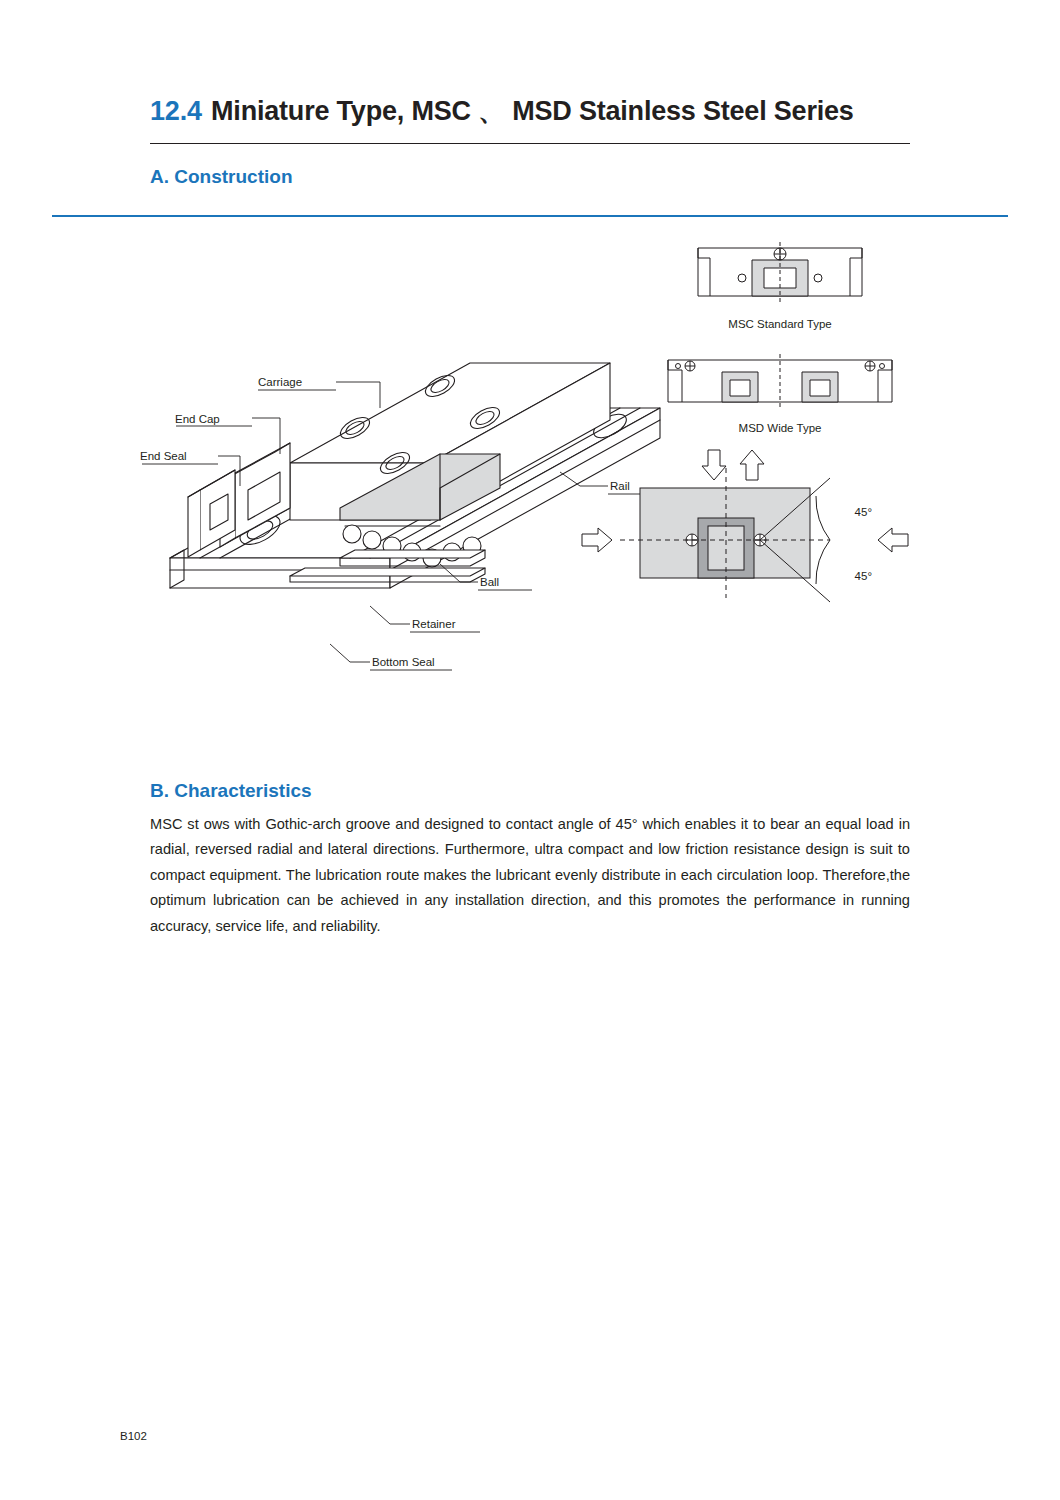12.4 Miniature Type, MSC 、 MSD Stainless Steel Series
A. Construction
Carriage End Cap End Seal Rail Ball Retainer Bottom Seal
MSC Standard Type
MSD Wide Type
45° 45°
B. Characteristics
MSC st ows with Gothic-arch groove and designed to contact angle of 45° which enables it to bear an equal load in radial, reversed radial and lateral directions. Furthermore, ultra compact and low friction resistance design is suit to compact equipment. The lubrication route makes the lubricant evenly distribute in each circulation loop. Therefore,the optimum lubrication can be achieved in any installation direction, and this promotes the performance in running accuracy, service life, and reliability.
B102